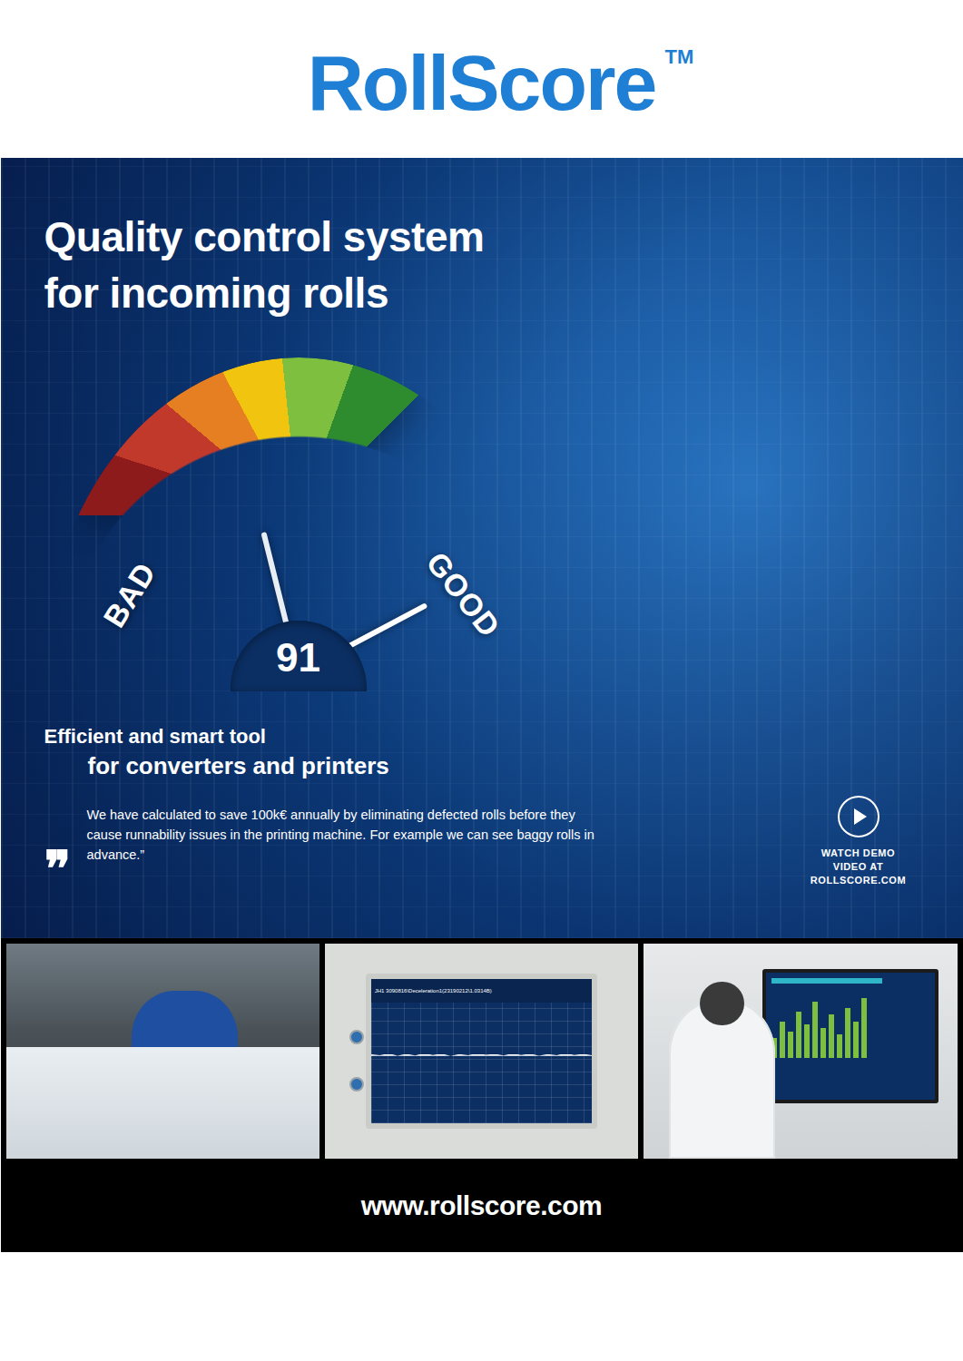RollScoreTM
Quality control system
for incoming rolls
BAD
GOOD
91
Efficient and smart tool
for converters and printers
❝
We have calculated to save 100k€ annually by eliminating defected rolls before they cause runnability issues in the printing machine. For example we can see baggy rolls in advance.”
WATCH DEMO VIDEO AT ROLLSCORE.COM
JH1 3090816\Deceleration1(23190212\1.0314B)
www.rollscore.com